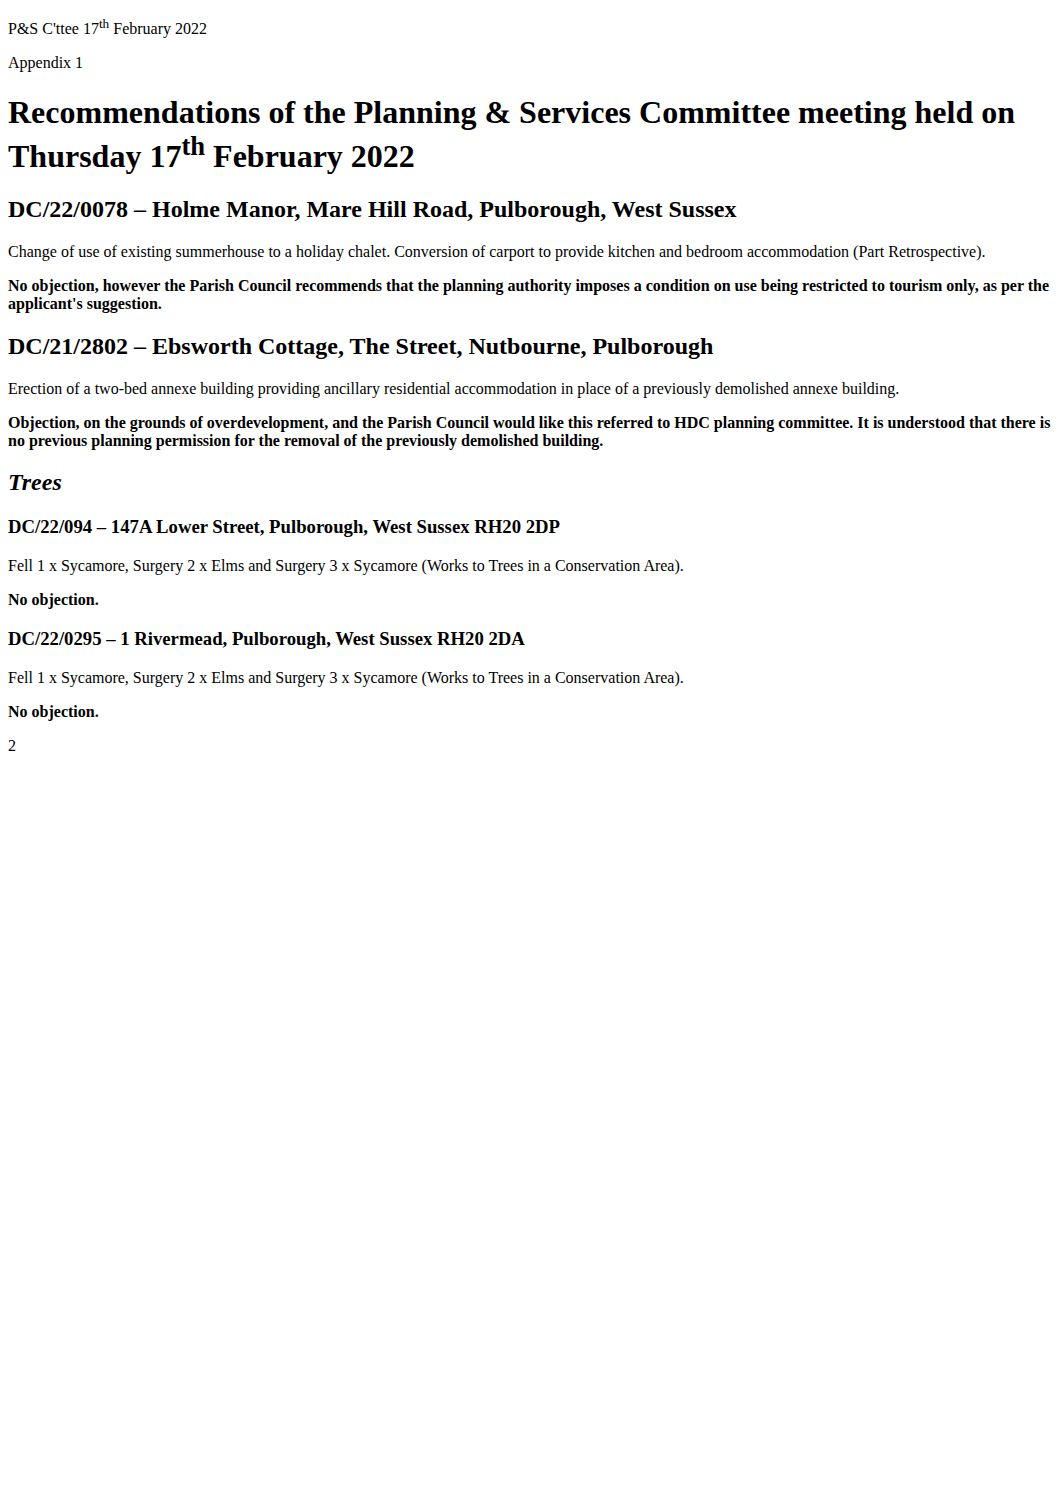P&S C'ttee 17th February 2022
Appendix 1
Recommendations of the Planning & Services Committee meeting held on Thursday 17th February 2022
DC/22/0078 – Holme Manor, Mare Hill Road, Pulborough, West Sussex
Change of use of existing summerhouse to a holiday chalet. Conversion of carport to provide kitchen and bedroom accommodation (Part Retrospective).
No objection, however the Parish Council recommends that the planning authority imposes a condition on use being restricted to tourism only, as per the applicant's suggestion.
DC/21/2802 – Ebsworth Cottage, The Street, Nutbourne, Pulborough
Erection of a two-bed annexe building providing ancillary residential accommodation in place of a previously demolished annexe building.
Objection, on the grounds of overdevelopment, and the Parish Council would like this referred to HDC planning committee. It is understood that there is no previous planning permission for the removal of the previously demolished building.
Trees
DC/22/094 – 147A Lower Street, Pulborough, West Sussex RH20 2DP
Fell 1 x Sycamore, Surgery 2 x Elms and Surgery 3 x Sycamore (Works to Trees in a Conservation Area).
No objection.
DC/22/0295 – 1 Rivermead, Pulborough, West Sussex RH20 2DA
Fell 1 x Sycamore, Surgery 2 x Elms and Surgery 3 x Sycamore (Works to Trees in a Conservation Area).
No objection.
2